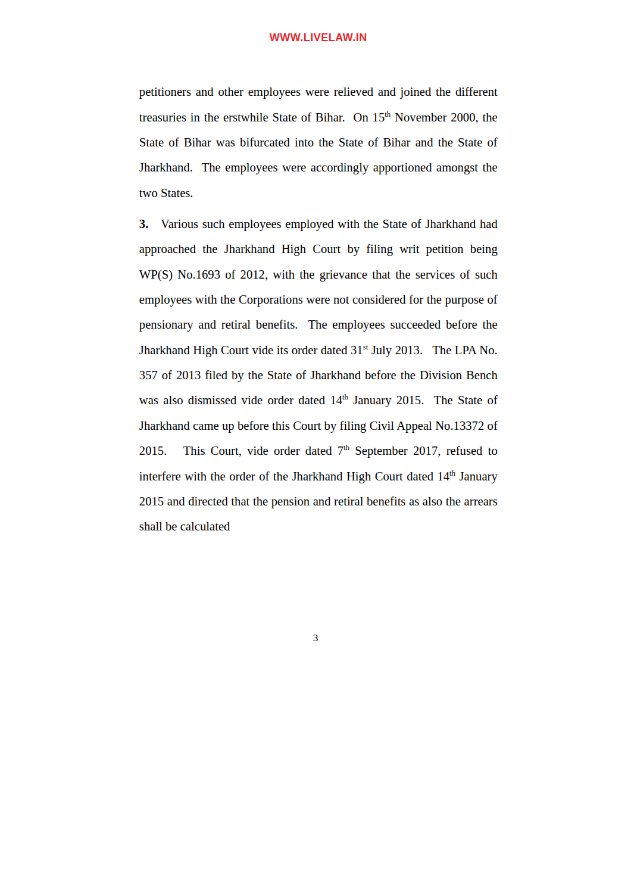WWW.LIVELAW.IN
petitioners and other employees were relieved and joined the different treasuries in the erstwhile State of Bihar. On 15th November 2000, the State of Bihar was bifurcated into the State of Bihar and the State of Jharkhand. The employees were accordingly apportioned amongst the two States.
3. Various such employees employed with the State of Jharkhand had approached the Jharkhand High Court by filing writ petition being WP(S) No.1693 of 2012, with the grievance that the services of such employees with the Corporations were not considered for the purpose of pensionary and retiral benefits. The employees succeeded before the Jharkhand High Court vide its order dated 31st July 2013. The LPA No. 357 of 2013 filed by the State of Jharkhand before the Division Bench was also dismissed vide order dated 14th January 2015. The State of Jharkhand came up before this Court by filing Civil Appeal No.13372 of 2015. This Court, vide order dated 7th September 2017, refused to interfere with the order of the Jharkhand High Court dated 14th January 2015 and directed that the pension and retiral benefits as also the arrears shall be calculated
3